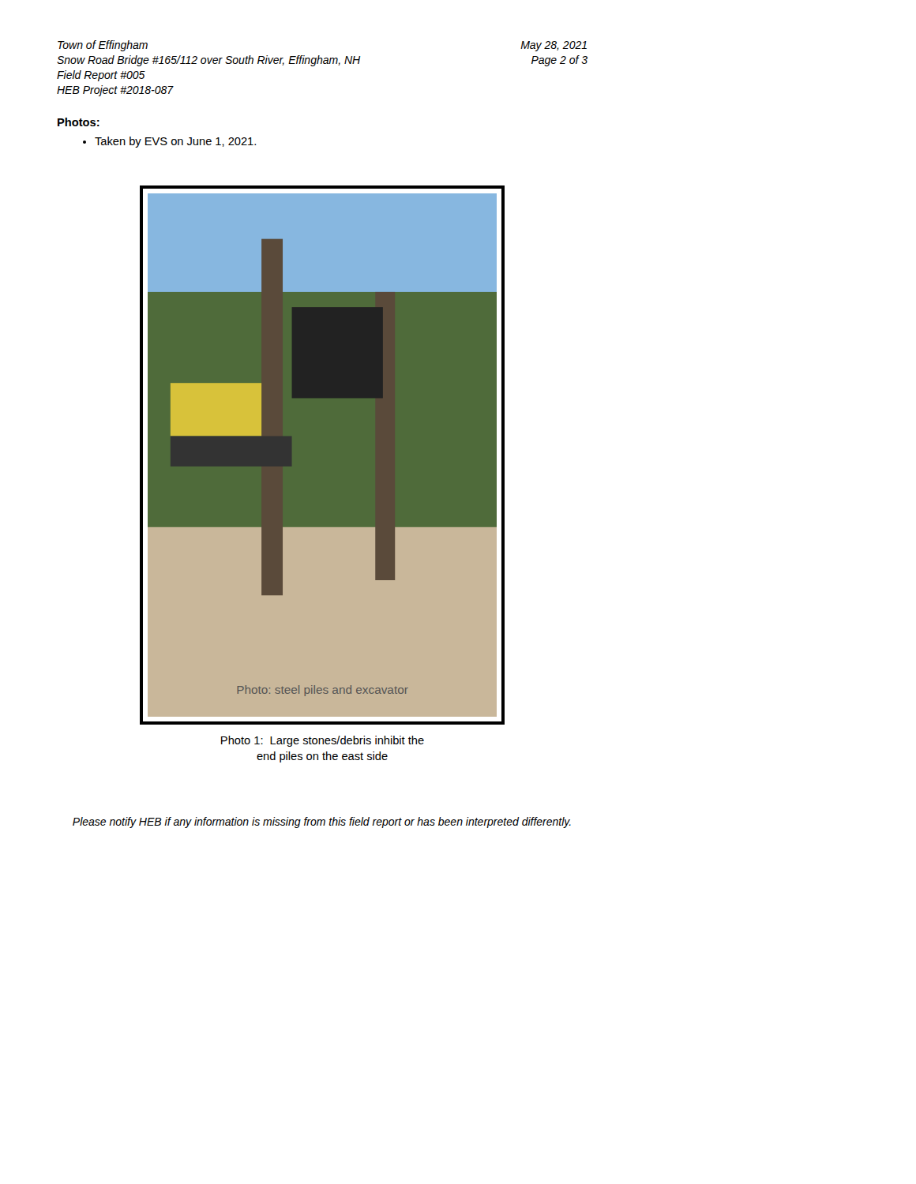Town of Effingham
Snow Road Bridge #165/112 over South River, Effingham, NH
Field Report #005
HEB Project #2018-087
May 28, 2021
Page 2 of 3
Photos:
Taken by EVS on June 1, 2021.
Photo 1: Large stones/debris inhibit the
end piles on the east side
Please notify HEB if any information is missing from this field report or has been interpreted differently.